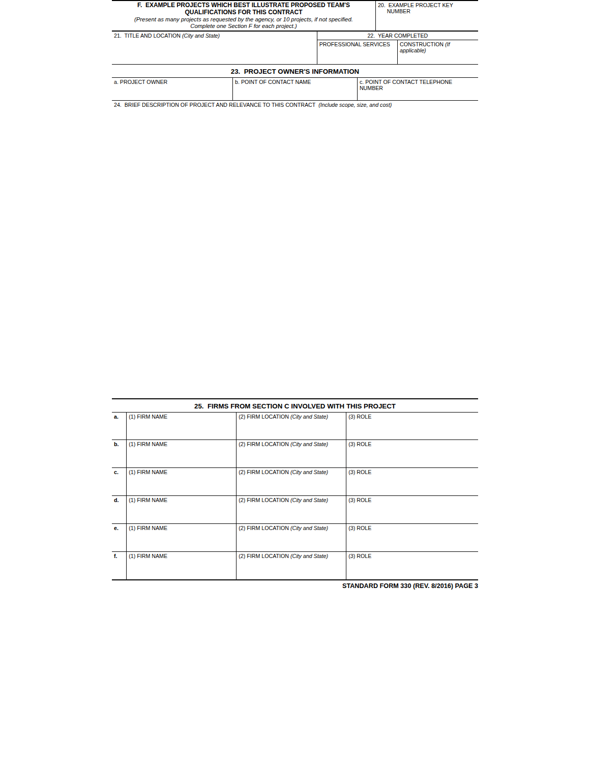| F. EXAMPLE PROJECTS WHICH BEST ILLUSTRATE PROPOSED TEAM'S QUALIFICATIONS FOR THIS CONTRACT (Present as many projects as requested by the agency, or 10 projects, if not specified. Complete one Section F for each project.) | 20. EXAMPLE PROJECT KEY NUMBER |
| 21. TITLE AND LOCATION (City and State) | 22. YEAR COMPLETED |
| PROFESSIONAL SERVICES | CONSTRUCTION (If applicable) |
| 23. PROJECT OWNER'S INFORMATION |
| a. PROJECT OWNER | b. POINT OF CONTACT NAME | c. POINT OF CONTACT TELEPHONE NUMBER |
| 24. BRIEF DESCRIPTION OF PROJECT AND RELEVANCE TO THIS CONTRACT (Include scope, size, and cost) |
| 25. FIRMS FROM SECTION C INVOLVED WITH THIS PROJECT |
| a. | (1) FIRM NAME | (2) FIRM LOCATION (City and State) | (3) ROLE |
| b. | (1) FIRM NAME | (2) FIRM LOCATION (City and State) | (3) ROLE |
| c. | (1) FIRM NAME | (2) FIRM LOCATION (City and State) | (3) ROLE |
| d. | (1) FIRM NAME | (2) FIRM LOCATION (City and State) | (3) ROLE |
| e. | (1) FIRM NAME | (2) FIRM LOCATION (City and State) | (3) ROLE |
| f. | (1) FIRM NAME | (2) FIRM LOCATION (City and State) | (3) ROLE |
STANDARD FORM 330 (REV. 8/2016) PAGE 3